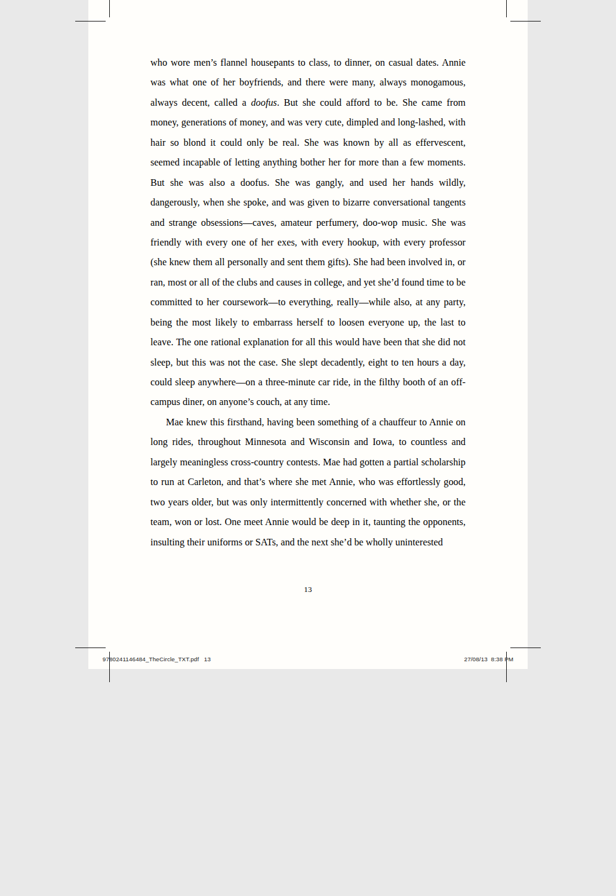who wore men’s flannel housepants to class, to dinner, on casual dates. Annie was what one of her boyfriends, and there were many, always monogamous, always decent, called a doofus. But she could afford to be. She came from money, generations of money, and was very cute, dimpled and long-lashed, with hair so blond it could only be real. She was known by all as effervescent, seemed incapable of letting anything bother her for more than a few moments. But she was also a doofus. She was gangly, and used her hands wildly, dangerously, when she spoke, and was given to bizarre conversational tangents and strange obsessions—caves, amateur perfumery, doo-wop music. She was friendly with every one of her exes, with every hookup, with every professor (she knew them all personally and sent them gifts). She had been involved in, or ran, most or all of the clubs and causes in college, and yet she’d found time to be committed to her coursework—to everything, really—while also, at any party, being the most likely to embarrass herself to loosen everyone up, the last to leave. The one rational explanation for all this would have been that she did not sleep, but this was not the case. She slept decadently, eight to ten hours a day, could sleep anywhere—on a three-minute car ride, in the filthy booth of an off-campus diner, on anyone’s couch, at any time.
Mae knew this firsthand, having been something of a chauffeur to Annie on long rides, throughout Minnesota and Wisconsin and Iowa, to countless and largely meaningless cross-country contests. Mae had gotten a partial scholarship to run at Carleton, and that’s where she met Annie, who was effortlessly good, two years older, but was only intermittently concerned with whether she, or the team, won or lost. One meet Annie would be deep in it, taunting the opponents, insulting their uniforms or SATs, and the next she’d be wholly uninterested
13
9780241146484_TheCircle_TXT.pdf 13 27/08/13 8:38 PM